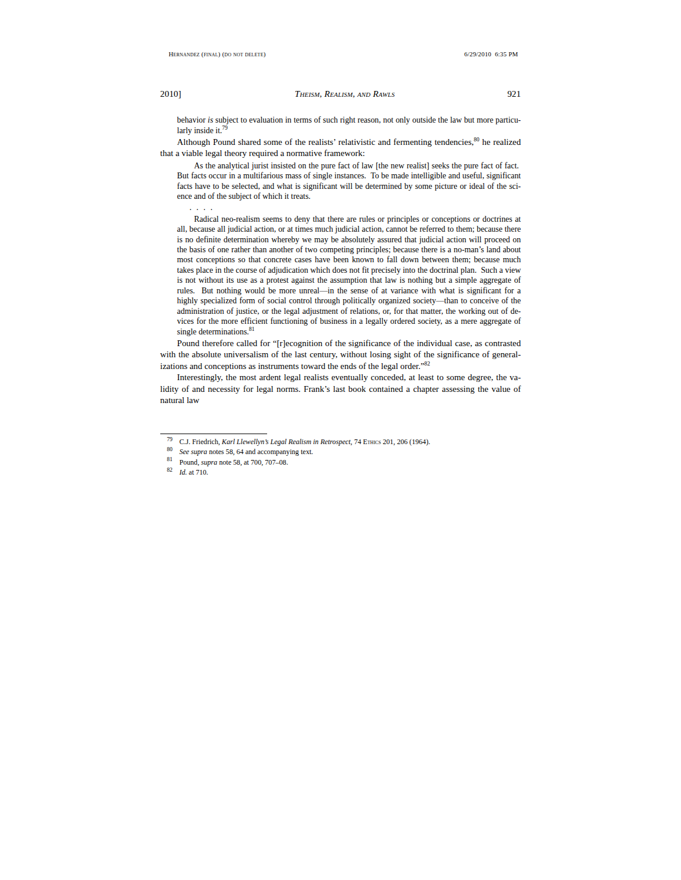Hernandez (Final) (Do Not Delete) 6/29/2010 6:35 PM
2010] Theism, Realism, and Rawls 921
behavior is subject to evaluation in terms of such right reason, not only outside the law but more particularly inside it.79
Although Pound shared some of the realists’ relativistic and fermenting tendencies,80 he realized that a viable legal theory required a normative framework:
As the analytical jurist insisted on the pure fact of law [the new realist] seeks the pure fact of fact. But facts occur in a multifarious mass of single instances. To be made intelligible and useful, significant facts have to be selected, and what is significant will be determined by some picture or ideal of the science and of the subject of which it treats.
. . . .
Radical neo-realism seems to deny that there are rules or principles or conceptions or doctrines at all, because all judicial action, or at times much judicial action, cannot be referred to them; because there is no definite determination whereby we may be absolutely assured that judicial action will proceed on the basis of one rather than another of two competing principles; because there is a no-man’s land about most conceptions so that concrete cases have been known to fall down between them; because much takes place in the course of adjudication which does not fit precisely into the doctrinal plan. Such a view is not without its use as a protest against the assumption that law is nothing but a simple aggregate of rules. But nothing would be more unreal—in the sense of at variance with what is significant for a highly specialized form of social control through politically organized society—than to conceive of the administration of justice, or the legal adjustment of relations, or, for that matter, the working out of devices for the more efficient functioning of business in a legally ordered society, as a mere aggregate of single determinations.81
Pound therefore called for “[r]ecognition of the significance of the individual case, as contrasted with the absolute universalism of the last century, without losing sight of the significance of generalizations and conceptions as instruments toward the ends of the legal order.”82
Interestingly, the most ardent legal realists eventually conceded, at least to some degree, the validity of and necessity for legal norms. Frank’s last book contained a chapter assessing the value of natural law
C.J. Friedrich, Karl Llewellyn’s Legal Realism in Retrospect, 74 Ethics 201, 206 (1964).
See supra notes 58, 64 and accompanying text.
Pound, supra note 58, at 700, 707–08.
Id. at 710.